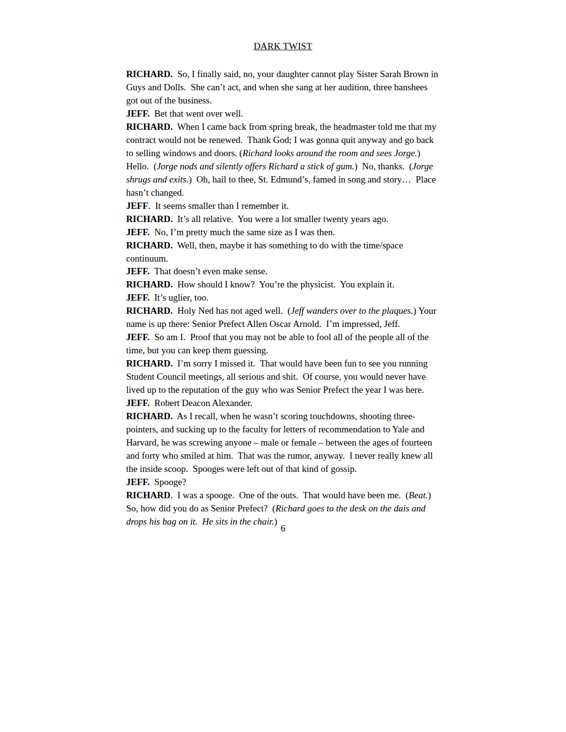DARK TWIST
RICHARD. So, I finally said, no, your daughter cannot play Sister Sarah Brown in Guys and Dolls. She can’t act, and when she sang at her audition, three banshees got out of the business.
JEFF. Bet that went over well.
RICHARD. When I came back from spring break, the headmaster told me that my contract would not be renewed. Thank God; I was gonna quit anyway and go back to selling windows and doors. (Richard looks around the room and sees Jorge.) Hello. (Jorge nods and silently offers Richard a stick of gum.) No, thanks. (Jorge shrugs and exits.) Oh, hail to thee, St. Edmund’s, famed in song and story… Place hasn’t changed.
JEFF. It seems smaller than I remember it.
RICHARD. It’s all relative. You were a lot smaller twenty years ago.
JEFF. No, I’m pretty much the same size as I was then.
RICHARD. Well, then, maybe it has something to do with the time/space continuum.
JEFF. That doesn’t even make sense.
RICHARD. How should I know? You’re the physicist. You explain it.
JEFF. It’s uglier, too.
RICHARD. Holy Ned has not aged well. (Jeff wanders over to the plaques.) Your name is up there: Senior Prefect Allen Oscar Arnold. I’m impressed, Jeff.
JEFF. So am I. Proof that you may not be able to fool all of the people all of the time, but you can keep them guessing.
RICHARD. I’m sorry I missed it. That would have been fun to see you running Student Council meetings, all serious and shit. Of course, you would never have lived up to the reputation of the guy who was Senior Prefect the year I was here.
JEFF. Robert Deacon Alexander.
RICHARD. As I recall, when he wasn’t scoring touchdowns, shooting three-pointers, and sucking up to the faculty for letters of recommendation to Yale and Harvard, he was screwing anyone – male or female – between the ages of fourteen and forty who smiled at him. That was the rumor, anyway. I never really knew all the inside scoop. Spooges were left out of that kind of gossip.
JEFF. Spooge?
RICHARD. I was a spooge. One of the outs. That would have been me. (Beat.) So, how did you do as Senior Prefect? (Richard goes to the desk on the dais and drops his bag on it. He sits in the chair.)
6